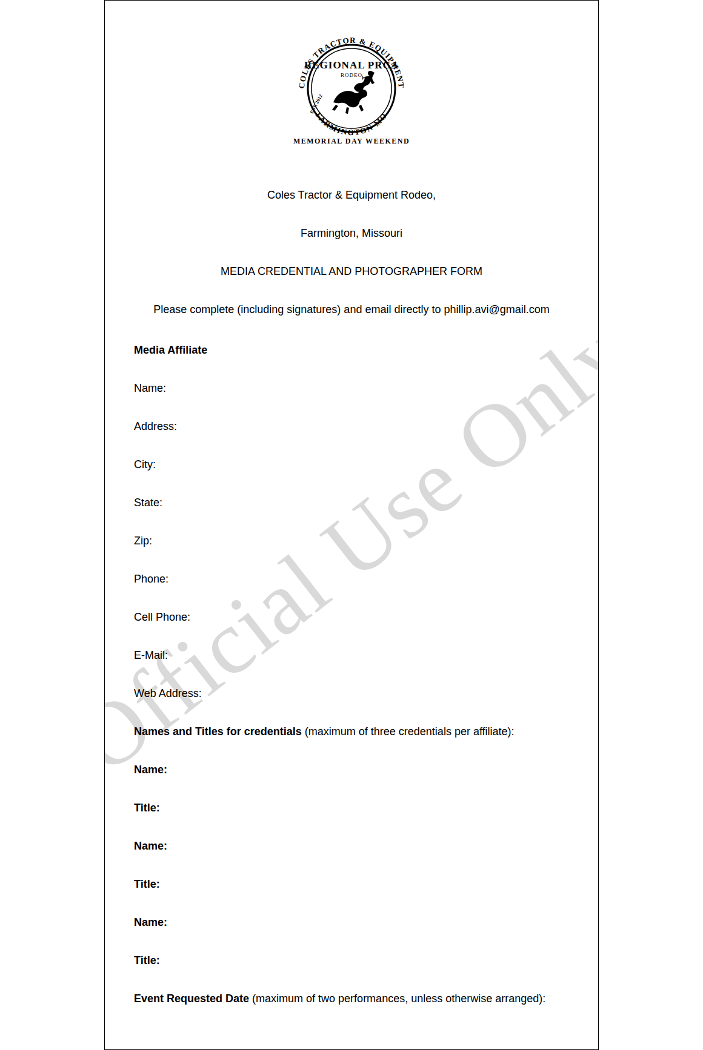Official Use Only
COLES TRACTOR & EQUIPMENT REGIONAL PRCA RODEO EST. 2012 FARMINGTON MO MEMORIAL DAY WEEKEND
Coles Tractor & Equipment Rodeo,
Farmington, Missouri
MEDIA CREDENTIAL AND PHOTOGRAPHER FORM
Please complete (including signatures) and email directly to phillip.avi@gmail.com
Media Affiliate
Name:
Address:
City:
State:
Zip:
Phone:
Cell Phone:
E-Mail:
Web Address:
Names and Titles for credentials (maximum of three credentials per affiliate):
Name:
Title:
Name:
Title:
Name:
Title:
Event Requested Date (maximum of two performances, unless otherwise arranged):